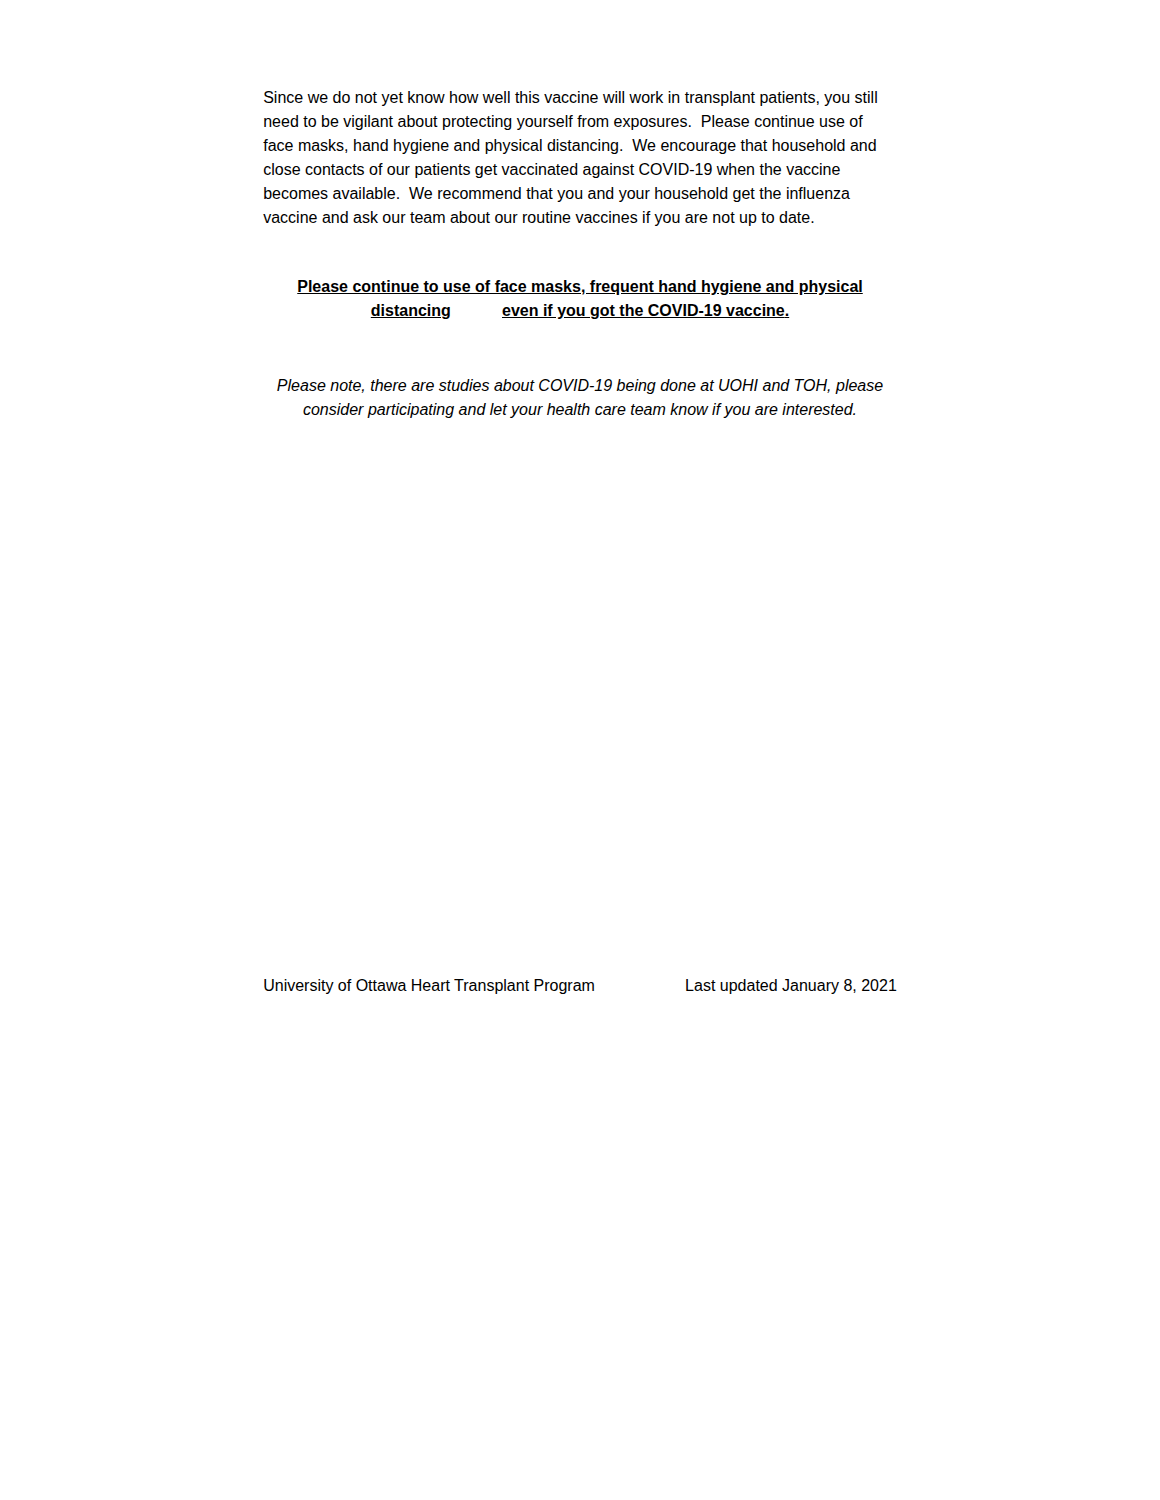Since we do not yet know how well this vaccine will work in transplant patients, you still need to be vigilant about protecting yourself from exposures. Please continue use of face masks, hand hygiene and physical distancing. We encourage that household and close contacts of our patients get vaccinated against COVID-19 when the vaccine becomes available. We recommend that you and your household get the influenza vaccine and ask our team about our routine vaccines if you are not up to date.
Please continue to use of face masks, frequent hand hygiene and physical distancing even if you got the COVID-19 vaccine.
Please note, there are studies about COVID-19 being done at UOHI and TOH, please consider participating and let your health care team know if you are interested.
University of Ottawa Heart Transplant Program
Last updated January 8, 2021